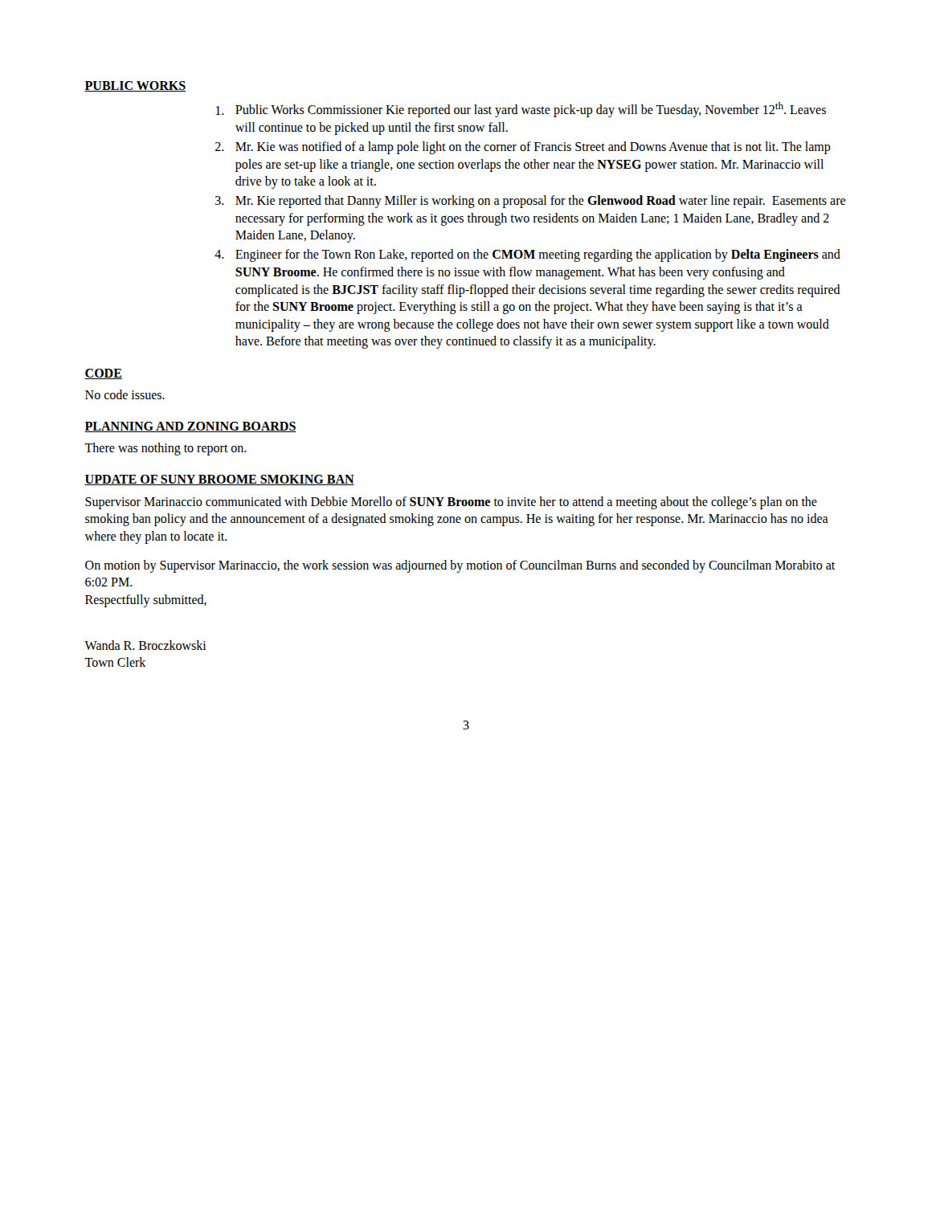PUBLIC WORKS
Public Works Commissioner Kie reported our last yard waste pick-up day will be Tuesday, November 12th. Leaves will continue to be picked up until the first snow fall.
Mr. Kie was notified of a lamp pole light on the corner of Francis Street and Downs Avenue that is not lit. The lamp poles are set-up like a triangle, one section overlaps the other near the NYSEG power station. Mr. Marinaccio will drive by to take a look at it.
Mr. Kie reported that Danny Miller is working on a proposal for the Glenwood Road water line repair. Easements are necessary for performing the work as it goes through two residents on Maiden Lane; 1 Maiden Lane, Bradley and 2 Maiden Lane, Delanoy.
Engineer for the Town Ron Lake, reported on the CMOM meeting regarding the application by Delta Engineers and SUNY Broome. He confirmed there is no issue with flow management. What has been very confusing and complicated is the BJCJST facility staff flip-flopped their decisions several time regarding the sewer credits required for the SUNY Broome project. Everything is still a go on the project. What they have been saying is that it’s a municipality – they are wrong because the college does not have their own sewer system support like a town would have. Before that meeting was over they continued to classify it as a municipality.
CODE
No code issues.
PLANNING AND ZONING BOARDS
There was nothing to report on.
UPDATE OF SUNY BROOME SMOKING BAN
Supervisor Marinaccio communicated with Debbie Morello of SUNY Broome to invite her to attend a meeting about the college’s plan on the smoking ban policy and the announcement of a designated smoking zone on campus. He is waiting for her response. Mr. Marinaccio has no idea where they plan to locate it.
On motion by Supervisor Marinaccio, the work session was adjourned by motion of Councilman Burns and seconded by Councilman Morabito at 6:02 PM.
Respectfully submitted,
Wanda R. Broczkowski
Town Clerk
3